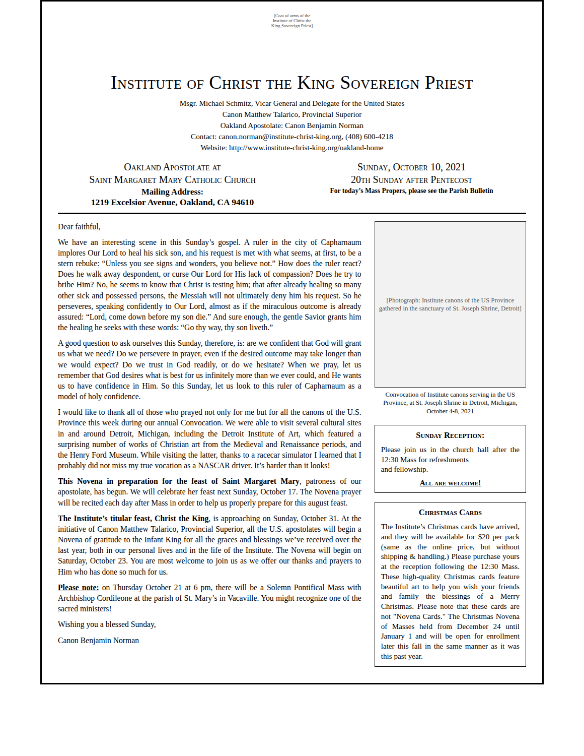[Coat of arms of the Institute of Christ the King Sovereign Priest]
Institute of Christ the King Sovereign Priest
Msgr. Michael Schmitz, Vicar General and Delegate for the United States
Canon Matthew Talarico, Provincial Superior
Oakland Apostolate: Canon Benjamin Norman
Contact: canon.norman@institute-christ-king.org, (408) 600-4218
Website: http://www.institute-christ-king.org/oakland-home
Oakland Apostolate at
Saint Margaret Mary Catholic Church
Mailing Address:
1219 Excelsior Avenue, Oakland, CA 94610
Sunday, October 10, 2021
20th Sunday after Pentecost
For today’s Mass Propers, please see the Parish Bulletin
Dear faithful,
We have an interesting scene in this Sunday’s gospel. A ruler in the city of Capharnaum implores Our Lord to heal his sick son, and his request is met with what seems, at first, to be a stern rebuke: “Unless you see signs and wonders, you believe not.” How does the ruler react? Does he walk away despondent, or curse Our Lord for His lack of compassion? Does he try to bribe Him? No, he seems to know that Christ is testing him; that after already healing so many other sick and possessed persons, the Messiah will not ultimately deny him his request. So he perseveres, speaking confidently to Our Lord, almost as if the miraculous outcome is already assured: “Lord, come down before my son die.” And sure enough, the gentle Savior grants him the healing he seeks with these words: “Go thy way, thy son liveth.”
A good question to ask ourselves this Sunday, therefore, is: are we confident that God will grant us what we need? Do we persevere in prayer, even if the desired outcome may take longer than we would expect? Do we trust in God readily, or do we hesitate? When we pray, let us remember that God desires what is best for us infinitely more than we ever could, and He wants us to have confidence in Him. So this Sunday, let us look to this ruler of Capharnaum as a model of holy confidence.
I would like to thank all of those who prayed not only for me but for all the canons of the U.S. Province this week during our annual Convocation. We were able to visit several cultural sites in and around Detroit, Michigan, including the Detroit Institute of Art, which featured a surprising number of works of Christian art from the Medieval and Renaissance periods, and the Henry Ford Museum. While visiting the latter, thanks to a racecar simulator I learned that I probably did not miss my true vocation as a NASCAR driver. It’s harder than it looks!
This Novena in preparation for the feast of Saint Margaret Mary, patroness of our apostolate, has begun. We will celebrate her feast next Sunday, October 17. The Novena prayer will be recited each day after Mass in order to help us properly prepare for this august feast.
The Institute’s titular feast, Christ the King, is approaching on Sunday, October 31. At the initiative of Canon Matthew Talarico, Provincial Superior, all the U.S. apostolates will begin a Novena of gratitude to the Infant King for all the graces and blessings we’ve received over the last year, both in our personal lives and in the life of the Institute. The Novena will begin on Saturday, October 23. You are most welcome to join us as we offer our thanks and prayers to Him who has done so much for us.
Please note: on Thursday October 21 at 6 pm, there will be a Solemn Pontifical Mass with Archbishop Cordileone at the parish of St. Mary’s in Vacaville. You might recognize one of the sacred ministers!
Wishing you a blessed Sunday,
Canon Benjamin Norman
[Photograph: Institute canons of the US Province gathered in the sanctuary of St. Joseph Shrine, Detroit]
Convocation of Institute canons serving in the US Province, at St. Joseph Shrine in Detroit, Michigan, October 4-8, 2021
Sunday Reception:
Please join us in the church hall after the 12:30 Mass for refreshments
and fellowship.
All are welcome!
Christmas Cards
The Institute’s Christmas cards have arrived, and they will be available for $20 per pack (same as the online price, but without shipping & handling.) Please purchase yours at the reception following the 12:30 Mass. These high-quality Christmas cards feature beautiful art to help you wish your friends and family the blessings of a Merry Christmas. Please note that these cards are not "Novena Cards." The Christmas Novena of Masses held from December 24 until January 1 and will be open for enrollment later this fall in the same manner as it was this past year.